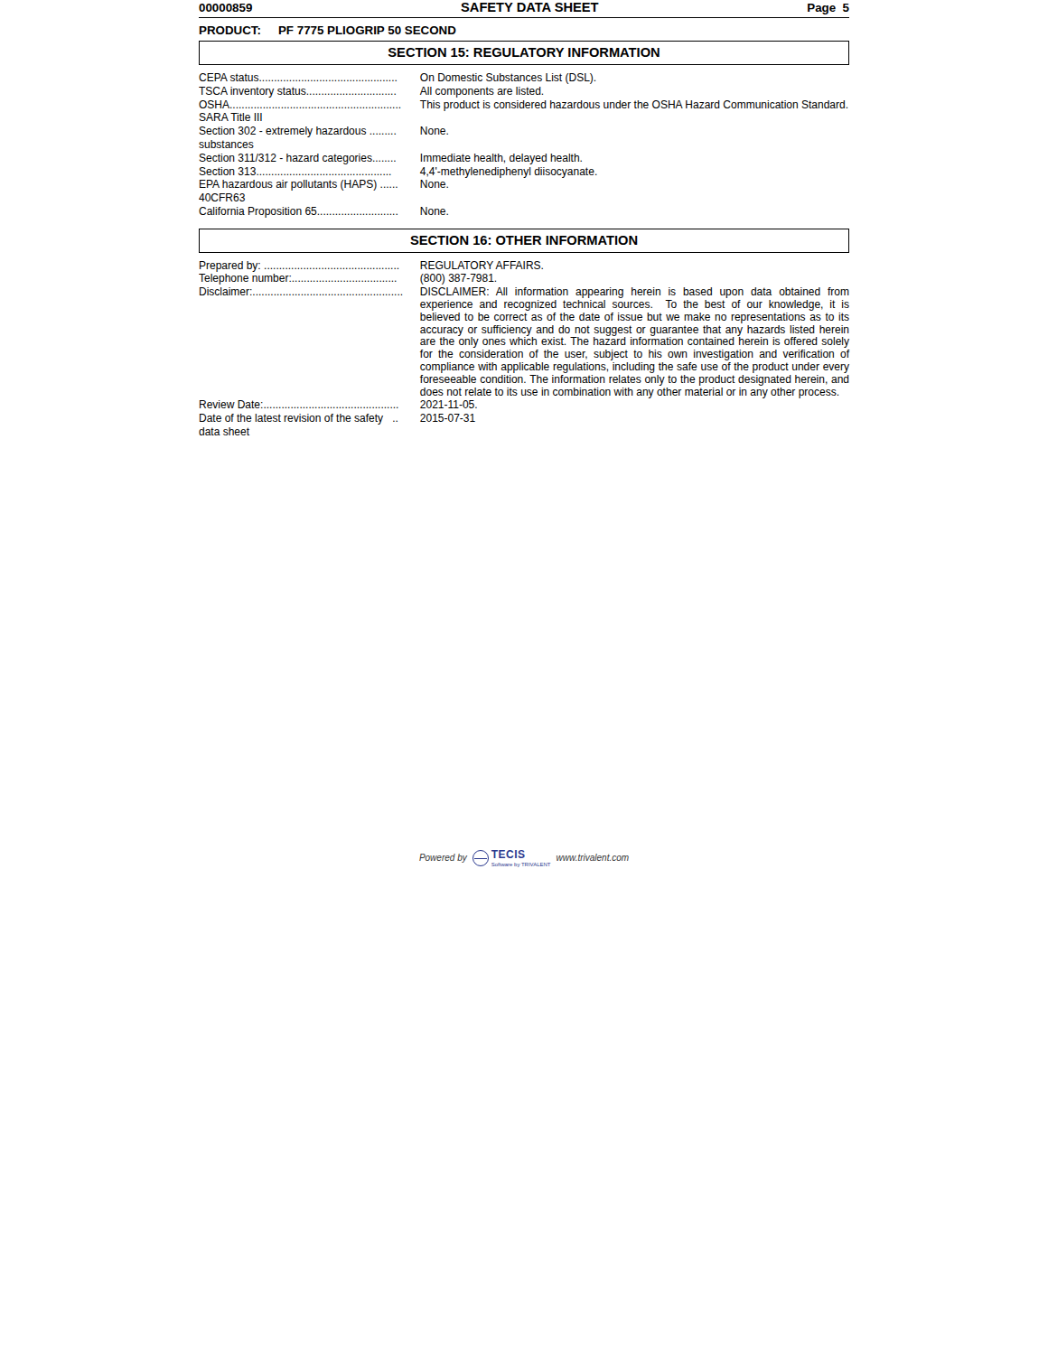00000859
SAFETY DATA SHEET
Page 5
PRODUCT: PF 7775 PLIOGRIP 50 SECOND
SECTION 15: REGULATORY INFORMATION
| CEPA status .............................................. | On Domestic Substances List (DSL). |
| TSCA inventory status .............................. | All components are listed. |
| OSHA ......................................................... | This product is considered hazardous under the OSHA Hazard Communication Standard. |
| SARA Title III | |
| Section 302 - extremely hazardous ......... | None. |
| substances | |
| Section 311/312 - hazard categories ........ | Immediate health, delayed health. |
| Section 313 ............................................. | 4,4'-methylenediphenyl diisocyanate. |
| EPA hazardous air pollutants (HAPS) ...... | None. |
| 40CFR63 | |
| California Proposition 65 ........................... | None. |
SECTION 16: OTHER INFORMATION
| Prepared by: ............................................. | REGULATORY AFFAIRS. |
| Telephone number: ................................... | (800) 387-7981. |
| Disclaimer: .................................................. | DISCLAIMER: All information appearing herein is based upon data obtained from experience and recognized technical sources. To the best of our knowledge, it is believed to be correct as of the date of issue but we make no representations as to its accuracy or sufficiency and do not suggest or guarantee that any hazards listed herein are the only ones which exist. The hazard information contained herein is offered solely for the consideration of the user, subject to his own investigation and verification of compliance with applicable regulations, including the safe use of the product under every foreseeable condition. The information relates only to the product designated herein, and does not relate to its use in combination with any other material or in any other process. |
| Review Date: ............................................. | 2021-11-05. |
| Date of the latest revision of the safety .. | 2015-07-31 |
| data sheet | |
Powered by TECIS Software by TRIVALENT www.trivalent.com